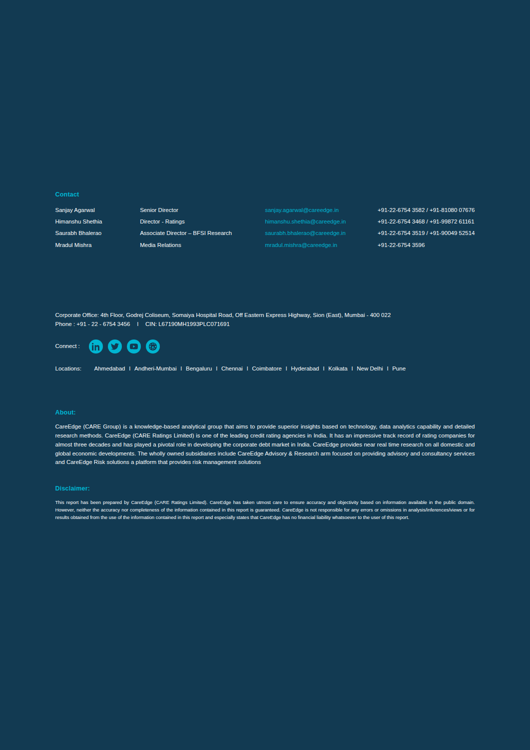Contact
| Sanjay Agarwal | Senior Director | sanjay.agarwal@careedge.in | +91-22-6754 3582 / +91-81080 07676 |
| Himanshu Shethia | Director - Ratings | himanshu.shethia@careedge.in | +91-22-6754 3468 / +91-99872 61161 |
| Saurabh Bhalerao | Associate Director – BFSI Research | saurabh.bhalerao@careedge.in | +91-22-6754 3519 / +91-90049 52514 |
| Mradul Mishra | Media Relations | mradul.mishra@careedge.in | +91-22-6754 3596 |
Corporate Office: 4th Floor, Godrej Coliseum, Somaiya Hospital Road, Off Eastern Express Highway, Sion (East), Mumbai - 400 022
Phone : +91 - 22 - 6754 3456l CIN: L67190MH1993PLC071691
Connect :
Locations: Ahmedabadl Andheri-Mumbail Bengalurul Chennail Coimbatorel Hyderabadl Kolkatal New Delhil Pune
About:
CareEdge (CARE Group) is a knowledge-based analytical group that aims to provide superior insights based on technology, data analytics capability and detailed research methods. CareEdge (CARE Ratings Limited) is one of the leading credit rating agencies in India. It has an impressive track record of rating companies for almost three decades and has played a pivotal role in developing the corporate debt market in India. CareEdge provides near real time research on all domestic and global economic developments. The wholly owned subsidiaries include CareEdge Advisory & Research arm focused on providing advisory and consultancy services and CareEdge Risk solutions a platform that provides risk management solutions
Disclaimer:
This report has been prepared by CareEdge (CARE Ratings Limited). CareEdge has taken utmost care to ensure accuracy and objectivity based on information available in the public domain. However, neither the accuracy nor completeness of the information contained in this report is guaranteed. CareEdge is not responsible for any errors or omissions in analysis/inferences/views or for results obtained from the use of the information contained in this report and especially states that CareEdge has no financial liability whatsoever to the user of this report.